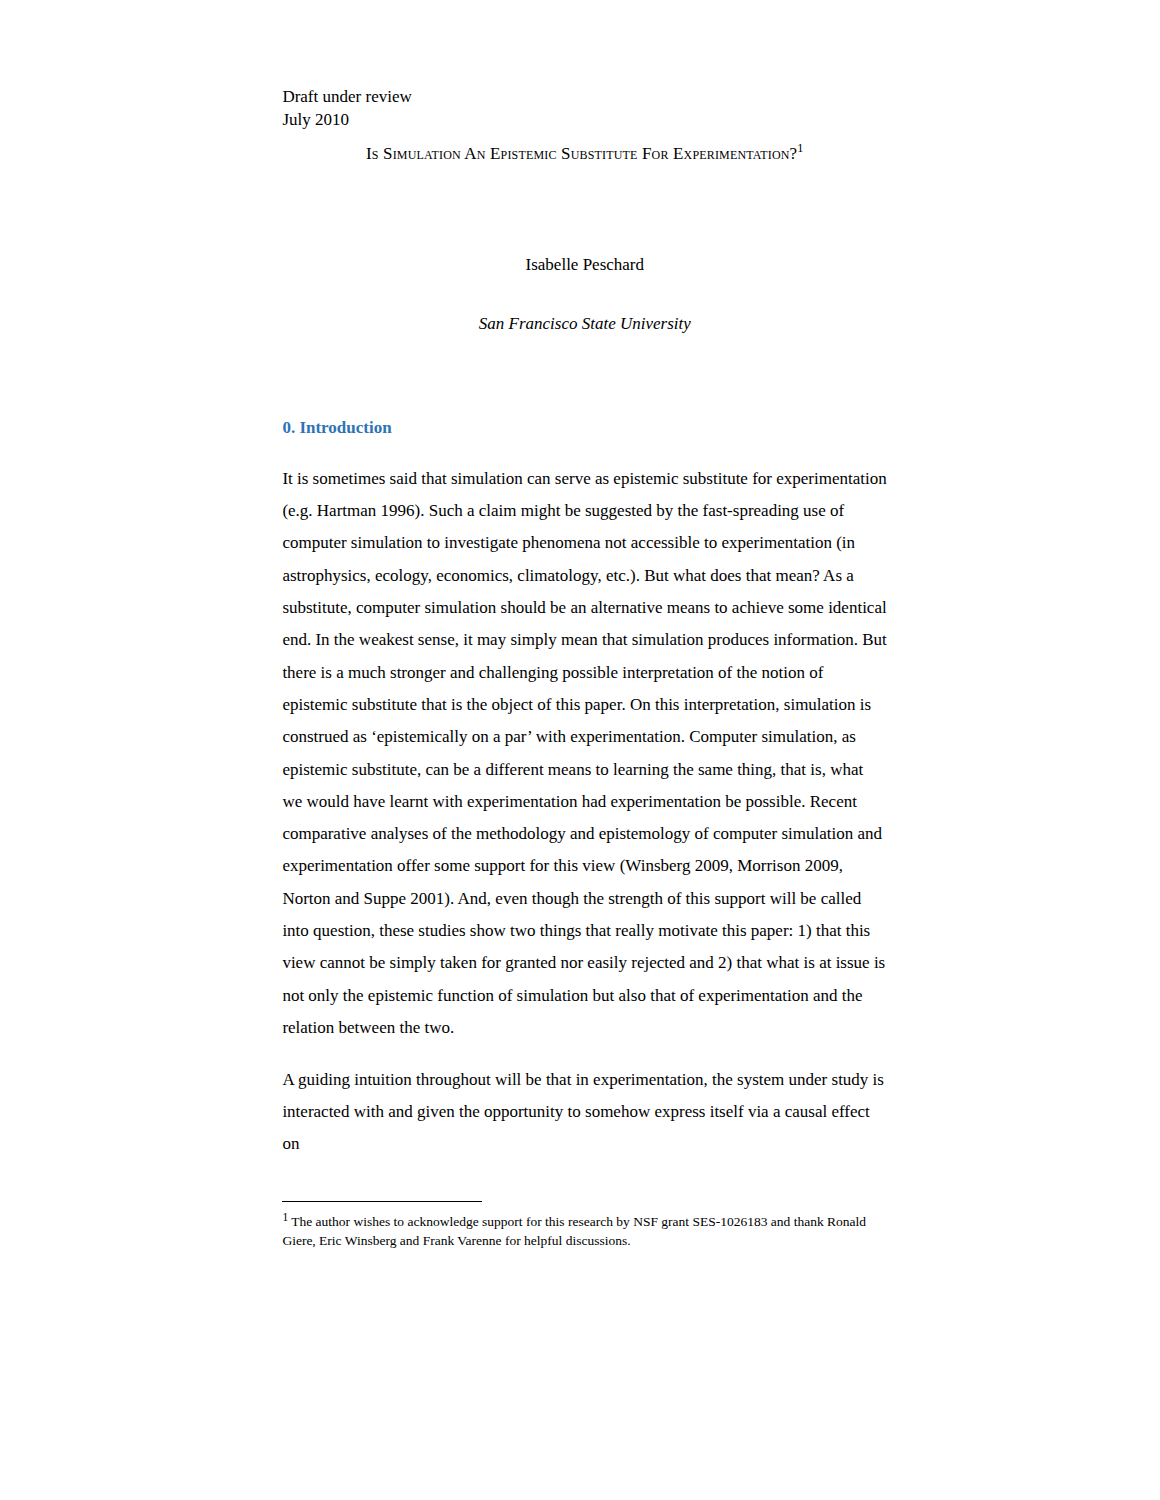Draft under review
July 2010
Is Simulation An Epistemic Substitute For Experimentation?1
Isabelle Peschard
San Francisco State University
0. Introduction
It is sometimes said that simulation can serve as epistemic substitute for experimentation (e.g. Hartman 1996). Such a claim might be suggested by the fast-spreading use of computer simulation to investigate phenomena not accessible to experimentation (in astrophysics, ecology, economics, climatology, etc.). But what does that mean? As a substitute, computer simulation should be an alternative means to achieve some identical end. In the weakest sense, it may simply mean that simulation produces information. But there is a much stronger and challenging possible interpretation of the notion of epistemic substitute that is the object of this paper. On this interpretation, simulation is construed as ‘epistemically on a par’ with experimentation. Computer simulation, as epistemic substitute, can be a different means to learning the same thing, that is, what we would have learnt with experimentation had experimentation be possible. Recent comparative analyses of the methodology and epistemology of computer simulation and experimentation offer some support for this view (Winsberg 2009, Morrison 2009, Norton and Suppe 2001). And, even though the strength of this support will be called into question, these studies show two things that really motivate this paper: 1) that this view cannot be simply taken for granted nor easily rejected and 2) that what is at issue is not only the epistemic function of simulation but also that of experimentation and the relation between the two.
A guiding intuition throughout will be that in experimentation, the system under study is interacted with and given the opportunity to somehow express itself via a causal effect on
1 The author wishes to acknowledge support for this research by NSF grant SES-1026183 and thank Ronald Giere, Eric Winsberg and Frank Varenne for helpful discussions.